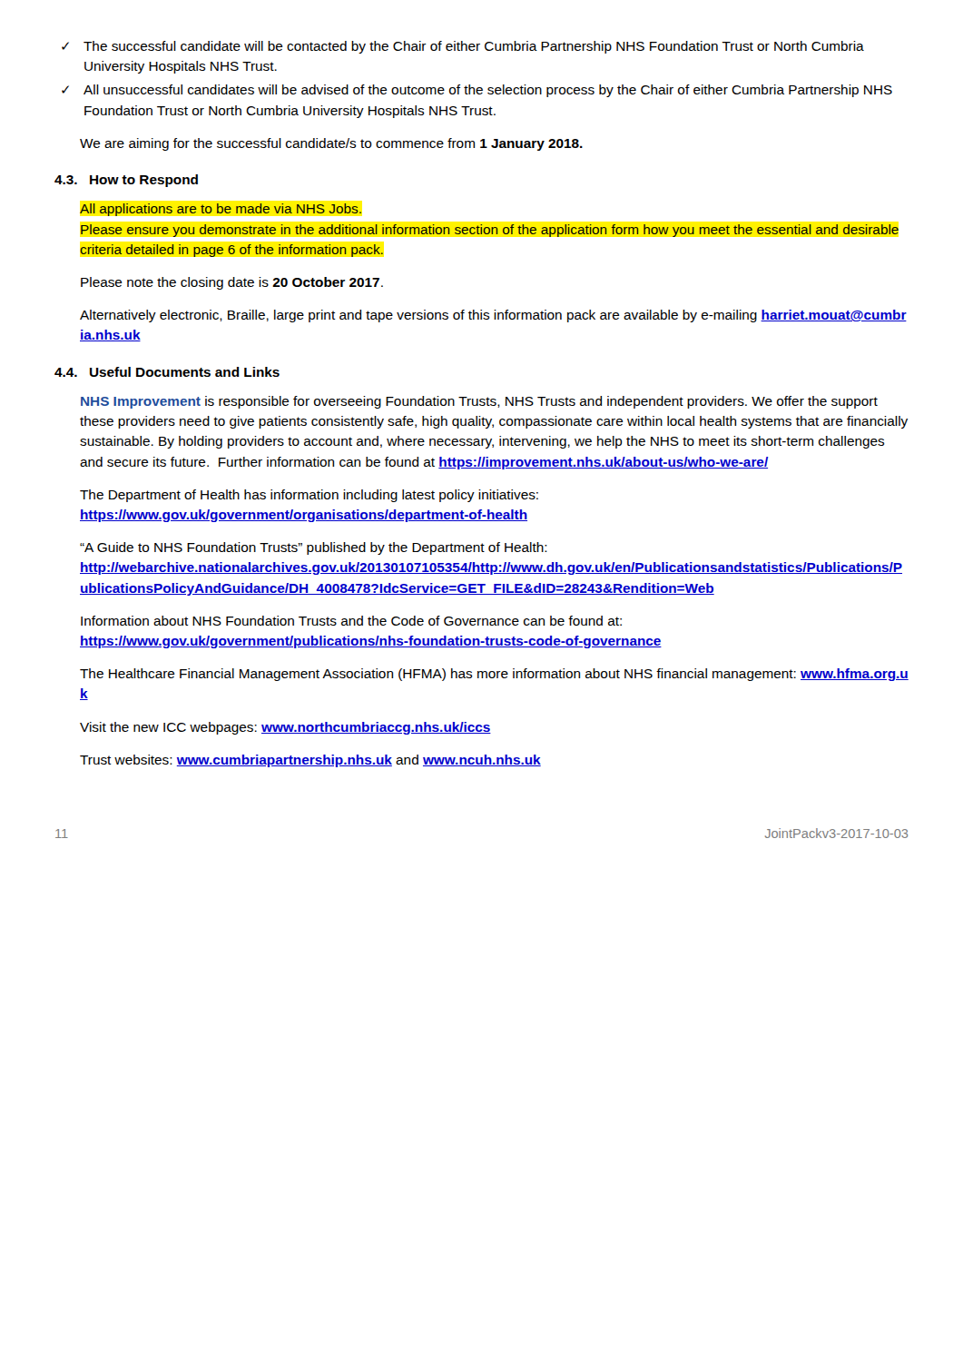The successful candidate will be contacted by the Chair of either Cumbria Partnership NHS Foundation Trust or North Cumbria University Hospitals NHS Trust.
All unsuccessful candidates will be advised of the outcome of the selection process by the Chair of either Cumbria Partnership NHS Foundation Trust or North Cumbria University Hospitals NHS Trust.
We are aiming for the successful candidate/s to commence from 1 January 2018.
4.3. How to Respond
All applications are to be made via NHS Jobs.
Please ensure you demonstrate in the additional information section of the application form how you meet the essential and desirable criteria detailed in page 6 of the information pack.
Please note the closing date is 20 October 2017.
Alternatively electronic, Braille, large print and tape versions of this information pack are available by e-mailing harriet.mouat@cumbria.nhs.uk
4.4. Useful Documents and Links
NHS Improvement is responsible for overseeing Foundation Trusts, NHS Trusts and independent providers. We offer the support these providers need to give patients consistently safe, high quality, compassionate care within local health systems that are financially sustainable. By holding providers to account and, where necessary, intervening, we help the NHS to meet its short-term challenges and secure its future. Further information can be found at https://improvement.nhs.uk/about-us/who-we-are/
The Department of Health has information including latest policy initiatives:
https://www.gov.uk/government/organisations/department-of-health
“A Guide to NHS Foundation Trusts” published by the Department of Health:
http://webarchive.nationalarchives.gov.uk/20130107105354/http://www.dh.gov.uk/en/Publicationsandstatistics/Publications/PublicationsPolicyAndGuidance/DH_4008478?IdcService=GET_FILE&dID=28243&Rendition=Web
Information about NHS Foundation Trusts and the Code of Governance can be found at:
https://www.gov.uk/government/publications/nhs-foundation-trusts-code-of-governance
The Healthcare Financial Management Association (HFMA) has more information about NHS financial management: www.hfma.org.uk
Visit the new ICC webpages: www.northcumbriaccg.nhs.uk/iccs
Trust websites: www.cumbriapartnership.nhs.uk and www.ncuh.nhs.uk
11 JointPackv3-2017-10-03